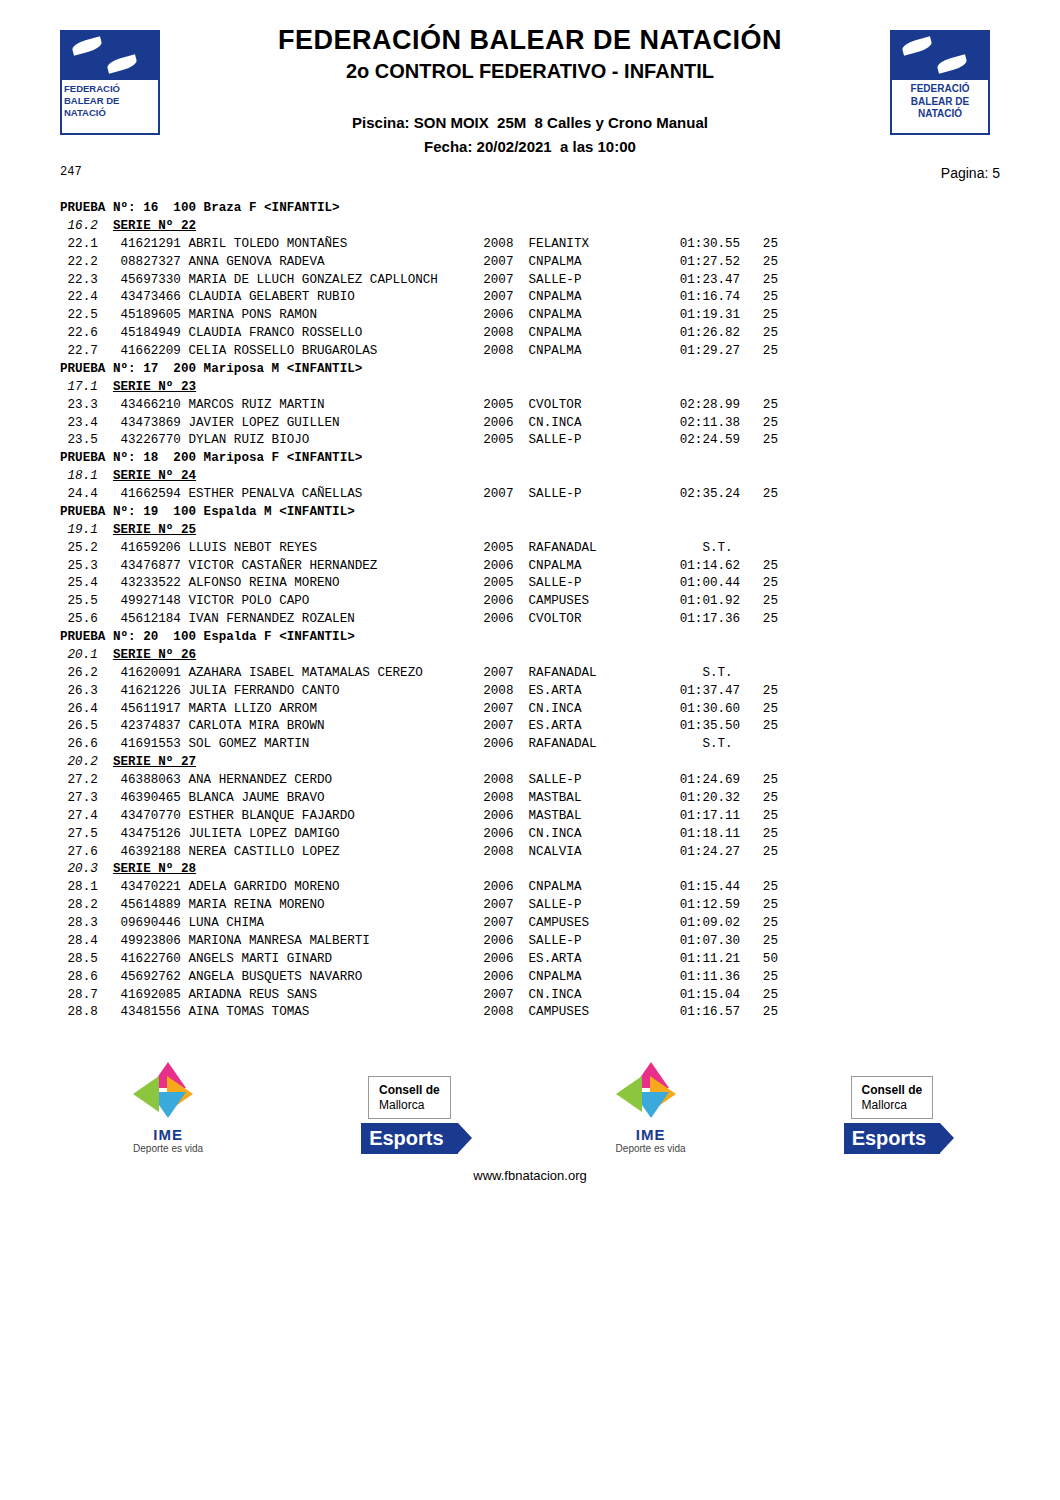FEDERACIÓ
BALEAR DE
NATACIÓ
FEDERACIÓ
BALEAR DE
NATACIÓ
FEDERACIÓN BALEAR DE NATACIÓN
2o CONTROL FEDERATIVO - INFANTIL
Piscina: SON MOIX 25M 8 Calles y Crono Manual
Fecha: 20/02/2021 a las 10:00
247
Pagina: 5
PRUEBA Nº: 16  100 Braza F <INFANTIL>
 16.2  SERIE Nº 22
 22.1   41621291 ABRIL TOLEDO MONTAÑES                  2008  FELANITX            01:30.55   25
 22.2   08827327 ANNA GENOVA RADEVA                     2007  CNPALMA             01:27.52   25
 22.3   45697330 MARIA DE LLUCH GONZALEZ CAPLLONCH      2007  SALLE-P             01:23.47   25
 22.4   43473466 CLAUDIA GELABERT RUBIO                 2007  CNPALMA             01:16.74   25
 22.5   45189605 MARINA PONS RAMON                      2006  CNPALMA             01:19.31   25
 22.6   45184949 CLAUDIA FRANCO ROSSELLO                2008  CNPALMA             01:26.82   25
 22.7   41662209 CELIA ROSSELLO BRUGAROLAS              2008  CNPALMA             01:29.27   25
PRUEBA Nº: 17  200 Mariposa M <INFANTIL>
 17.1  SERIE Nº 23
 23.3   43466210 MARCOS RUIZ MARTIN                     2005  CVOLTOR             02:28.99   25
 23.4   43473869 JAVIER LOPEZ GUILLEN                   2006  CN.INCA             02:11.38   25
 23.5   43226770 DYLAN RUIZ BIOJO                       2005  SALLE-P             02:24.59   25
PRUEBA Nº: 18  200 Mariposa F <INFANTIL>
 18.1  SERIE Nº 24
 24.4   41662594 ESTHER PENALVA CAÑELLAS                2007  SALLE-P             02:35.24   25
PRUEBA Nº: 19  100 Espalda M <INFANTIL>
 19.1  SERIE Nº 25
 25.2   41659206 LLUIS NEBOT REYES                      2005  RAFANADAL              S.T.
 25.3   43476877 VICTOR CASTAÑER HERNANDEZ              2006  CNPALMA             01:14.62   25
 25.4   43233522 ALFONSO REINA MORENO                   2005  SALLE-P             01:00.44   25
 25.5   49927148 VICTOR POLO CAPO                       2006  CAMPUSES            01:01.92   25
 25.6   45612184 IVAN FERNANDEZ ROZALEN                 2006  CVOLTOR             01:17.36   25
PRUEBA Nº: 20  100 Espalda F <INFANTIL>
 20.1  SERIE Nº 26
 26.2   41620091 AZAHARA ISABEL MATAMALAS CEREZO        2007  RAFANADAL              S.T.
 26.3   41621226 JULIA FERRANDO CANTO                   2008  ES.ARTA             01:37.47   25
 26.4   45611917 MARTA LLIZO ARROM                      2007  CN.INCA             01:30.60   25
 26.5   42374837 CARLOTA MIRA BROWN                     2007  ES.ARTA             01:35.50   25
 26.6   41691553 SOL GOMEZ MARTIN                       2006  RAFANADAL              S.T.
 20.2  SERIE Nº 27
 27.2   46388063 ANA HERNANDEZ CERDO                    2008  SALLE-P             01:24.69   25
 27.3   46390465 BLANCA JAUME BRAVO                     2008  MASTBAL             01:20.32   25
 27.4   43470770 ESTHER BLANQUE FAJARDO                 2006  MASTBAL             01:17.11   25
 27.5   43475126 JULIETA LOPEZ DAMIGO                   2006  CN.INCA             01:18.11   25
 27.6   46392188 NEREA CASTILLO LOPEZ                   2008  NCALVIA             01:24.27   25
 20.3  SERIE Nº 28
 28.1   43470221 ADELA GARRIDO MORENO                   2006  CNPALMA             01:15.44   25
 28.2   45614889 MARIA REINA MORENO                     2007  SALLE-P             01:12.59   25
 28.3   09690446 LUNA CHIMA                             2007  CAMPUSES            01:09.02   25
 28.4   49923806 MARIONA MANRESA MALBERTI               2006  SALLE-P             01:07.30   25
 28.5   41622760 ANGELS MARTI GINARD                    2006  ES.ARTA             01:11.21   50
 28.6   45692762 ANGELA BUSQUETS NAVARRO                2006  CNPALMA             01:11.36   25
 28.7   41692085 ARIADNA REUS SANS                      2007  CN.INCA             01:15.04   25
 28.8   43481556 AINA TOMAS TOMAS                       2008  CAMPUSES            01:16.57   25
IME
Deporte es vida
Consell de
Mallorca
Esports
IME
Deporte es vida
Consell de
Mallorca
Esports
www.fbnatacion.org